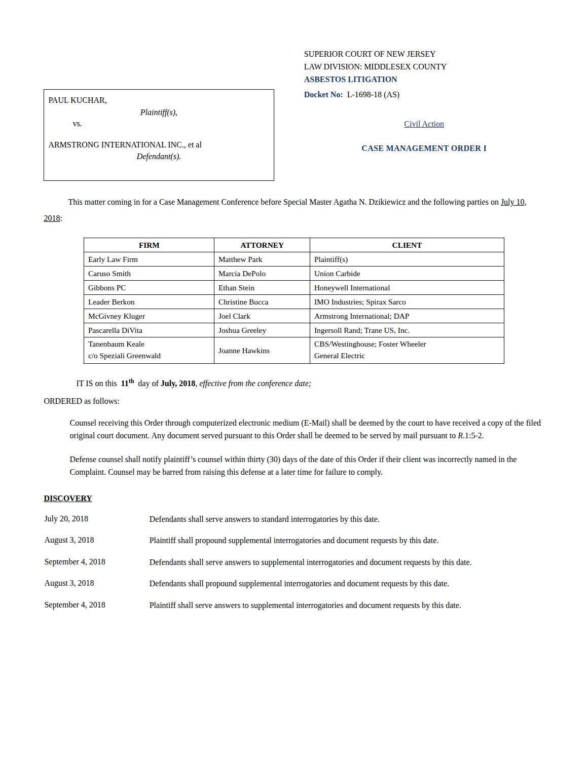SUPERIOR COURT OF NEW JERSEY
LAW DIVISION: MIDDLESEX COUNTY
ASBESTOS LITIGATION
| PAUL KUCHAR, Plaintiff(s), vs. ARMSTRONG INTERNATIONAL INC., et al Defendant(s). |
Docket No: L-1698-18 (AS)
Civil Action
CASE MANAGEMENT ORDER I
This matter coming in for a Case Management Conference before Special Master Agatha N. Dzikiewicz and the following parties on July 10, 2018:
| FIRM | ATTORNEY | CLIENT |
| --- | --- | --- |
| Early Law Firm | Matthew Park | Plaintiff(s) |
| Caruso Smith | Marcia DePolo | Union Carbide |
| Gibbons PC | Ethan Stein | Honeywell International |
| Leader Berkon | Christine Bucca | IMO Industries; Spirax Sarco |
| McGivney Kluger | Joel Clark | Armstrong International; DAP |
| Pascarella DiVita | Joshua Greeley | Ingersoll Rand; Trane US, Inc. |
| Tanenbaum Keale c/o Speziali Greenwald | Joanne Hawkins | CBS/Westinghouse; Foster Wheeler General Electric |
IT IS on this 11th day of July, 2018, effective from the conference date;
ORDERED as follows:
Counsel receiving this Order through computerized electronic medium (E-Mail) shall be deemed by the court to have received a copy of the filed original court document. Any document served pursuant to this Order shall be deemed to be served by mail pursuant to R.1:5-2.
Defense counsel shall notify plaintiff’s counsel within thirty (30) days of the date of this Order if their client was incorrectly named in the Complaint. Counsel may be barred from raising this defense at a later time for failure to comply.
DISCOVERY
| July 20, 2018 | Defendants shall serve answers to standard interrogatories by this date. |
| August 3, 2018 | Plaintiff shall propound supplemental interrogatories and document requests by this date. |
| September 4, 2018 | Defendants shall serve answers to supplemental interrogatories and document requests by this date. |
| August 3, 2018 | Defendants shall propound supplemental interrogatories and document requests by this date. |
| September 4, 2018 | Plaintiff shall serve answers to supplemental interrogatories and document requests by this date. |